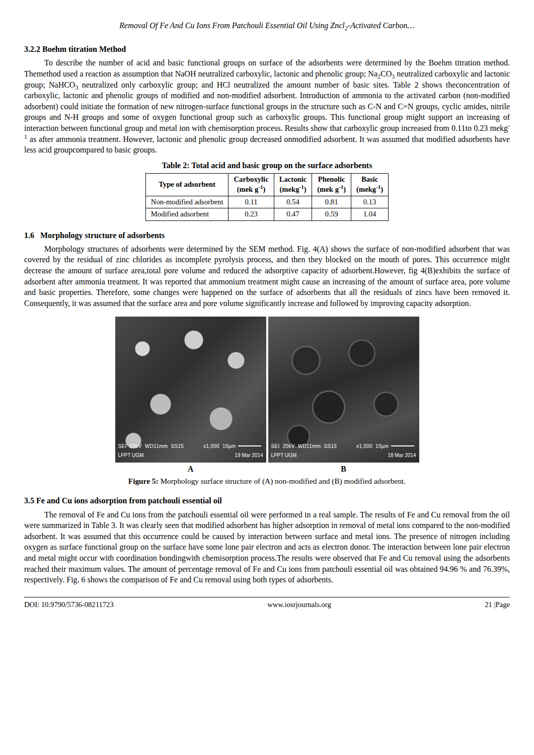Removal Of Fe And Cu Ions From Patchouli Essential Oil Using Zncl2-Activated Carbon…
3.2.2 Boehm titration Method
To describe the number of acid and basic functional groups on surface of the adsorbents were determined by the Boehm titration method. Themethod used a reaction as assumption that NaOH neutralized carboxylic, lactonic and phenolic group; Na2CO3 neutralized carboxylic and lactonic group; NaHCO3 neutralized only carboxylic group; and HCl neutralized the amount number of basic sites. Table 2 shows theconcentration of carboxylic, lactonic and phenolic groups of modified and non-modified adsorbent. Introduction of ammonia to the activated carbon (non-modified adsorbent) could initiate the formation of new nitrogen-surface functional groups in the structure such as C-N and C=N groups, cyclic amides, nitrile groups and N-H groups and some of oxygen functional group such as carboxylic groups. This functional group might support an increasing of interaction between functional group and metal ion with chemisorption process. Results show that carboxylic group increased from 0.11to 0.23 mekg-1 as after ammonia treatment. However, lactonic and phenolic group decreased onmodified adsorbent. It was assumed that modified adsorbents have less acid groupcompared to basic groups.
Table 2: Total acid and basic group on the surface adsorbents
| Type of adsorbent | Carboxylic (mek g -1 ) | Lactonic (mekg -1 ) | Phenolic (mek g -1 ) | Basic (mekg -1 ) |
| --- | --- | --- | --- | --- |
| Non-modified adsorbent | 0.11 | 0.54 | 0.81 | 0.13 |
| Modified adsorbent | 0.23 | 0.47 | 0.59 | 1.04 |
1.6 Morphology structure of adsorbents
Morphology structures of adsorbents were determined by the SEM method. Fig. 4(A) shows the surface of non-modified adsorbent that was covered by the residual of zinc chlorides as incomplete pyrolysis process, and then they blocked on the mouth of pores. This occurrence might decrease the amount of surface area,total pore volume and reduced the adsorptive capacity of adsorbent.However, fig 4(B)exhibits the surface of adsorbent after ammonia treatment. It was reported that ammonium treatment might cause an increasing of the amount of surface area, pore volume and basic properties. Therefore, some changes were happened on the surface of adsorbents that all the residuals of zincs have been removed it. Consequently, it was assumed that the surface area and pore volume significantly increase and followed by improving capacity adsorption.
SEI 20kV WD11mm SS15 x1,000 10µm
LPPT UGM 19 Mar 2014
SEI 20kV WD11mm SS15 x1,000 10µm
LPPT UGM 18 Mar 2014
AB
Figure 5: Morphology surface structure of (A) non-modified and (B) modified adsorbent.
3.5 Fe and Cu ions adsorption from patchouli essential oil
The removal of Fe and Cu ions from the patchouli essential oil were performed in a real sample. The results of Fe and Cu removal from the oil were summarized in Table 3. It was clearly seen that modified adsorbent has higher adsorption in removal of metal ions compared to the non-modified adsorbent. It was assumed that this occurrence could be caused by interaction between surface and metal ions. The presence of nitrogen including oxygen as surface functional group on the surface have some lone pair electron and acts as electron donor. The interaction between lone pair electron and metal might occur with coordination bondingwith chemisorption process.The results were observed that Fe and Cu removal using the adsorbents reached their maximum values. The amount of percentage removal of Fe and Cu ions from patchouli essential oil was obtained 94.96 % and 76.39%, respectively. Fig. 6 shows the comparison of Fe and Cu removal using both types of adsorbents.
DOI: 10.9790/5736-08211723 www.iosrjournals.org 21 |Page